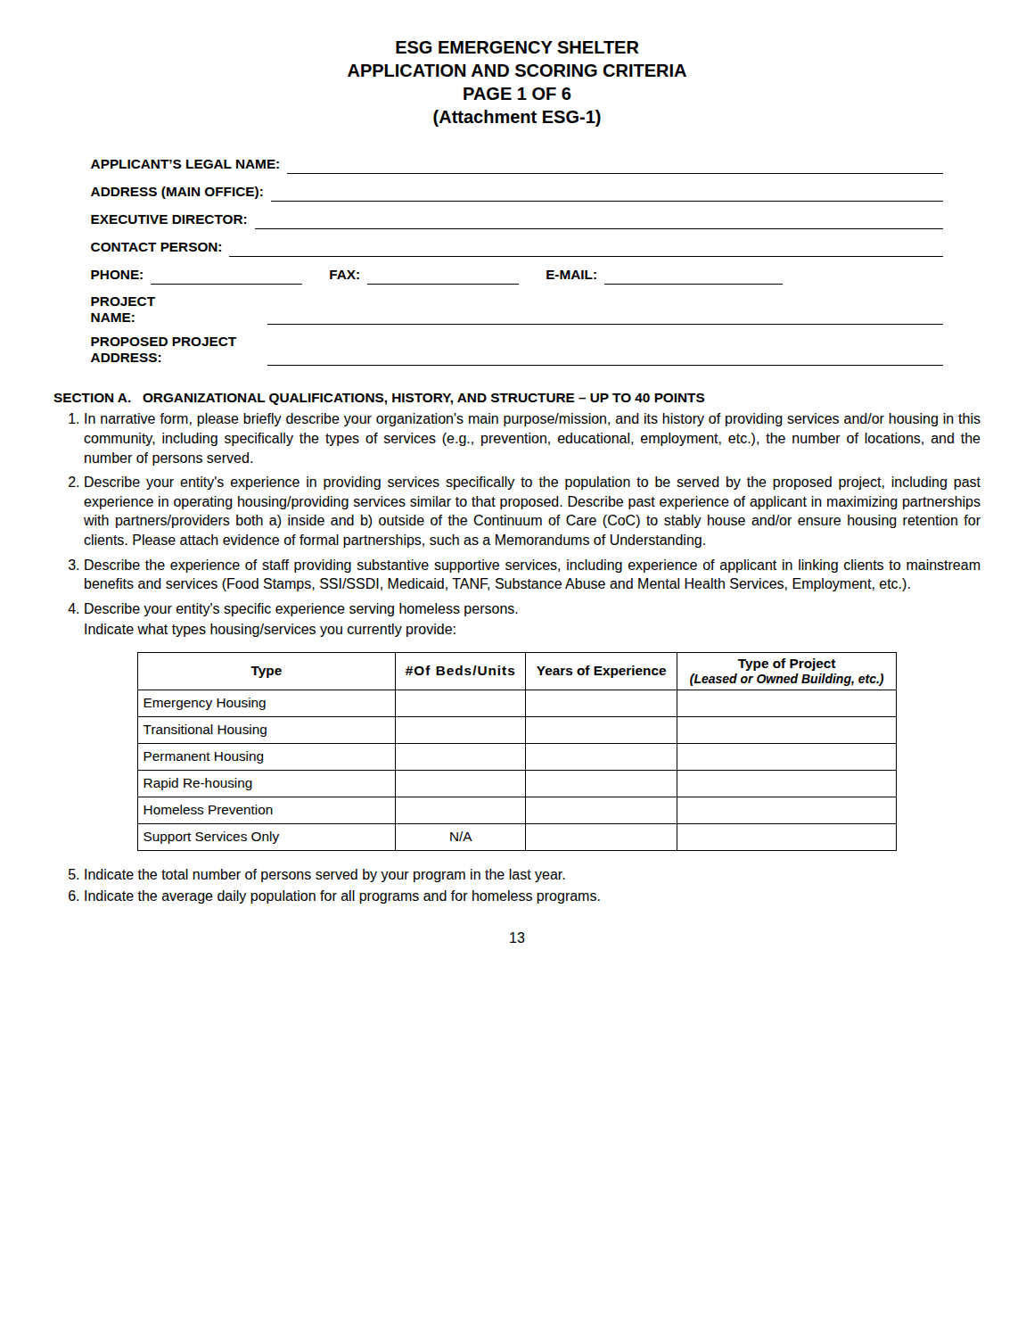ESG EMERGENCY SHELTER APPLICATION AND SCORING CRITERIA PAGE 1 OF 6 (Attachment ESG-1)
APPLICANT’S LEGAL NAME:
ADDRESS (MAIN OFFICE):
EXECUTIVE DIRECTOR:
CONTACT PERSON:
PHONE: FAX: E-MAIL:
PROJECT
NAME:
PROPOSED PROJECT
ADDRESS:
SECTION A. ORGANIZATIONAL QUALIFICATIONS, HISTORY, AND STRUCTURE – UP TO 40 POINTS
In narrative form, please briefly describe your organization's main purpose/mission, and its history of providing services and/or housing in this community, including specifically the types of services (e.g., prevention, educational, employment, etc.), the number of locations, and the number of persons served.
Describe your entity's experience in providing services specifically to the population to be served by the proposed project, including past experience in operating housing/providing services similar to that proposed. Describe past experience of applicant in maximizing partnerships with partners/providers both a) inside and b) outside of the Continuum of Care (CoC) to stably house and/or ensure housing retention for clients. Please attach evidence of formal partnerships, such as a Memorandums of Understanding.
Describe the experience of staff providing substantive supportive services, including experience of applicant in linking clients to mainstream benefits and services (Food Stamps, SSI/SSDI, Medicaid, TANF, Substance Abuse and Mental Health Services, Employment, etc.).
Describe your entity's specific experience serving homeless persons.
Indicate what types housing/services you currently provide:
| Type | #Of Beds/Units | Years of Experience | Type of Project (Leased or Owned Building, etc.) |
| --- | --- | --- | --- |
| Emergency Housing | | | |
| Transitional Housing | | | |
| Permanent Housing | | | |
| Rapid Re-housing | | | |
| Homeless Prevention | | | |
| Support Services Only | N/A | | |
Indicate the total number of persons served by your program in the last year.
Indicate the average daily population for all programs and for homeless programs.
13